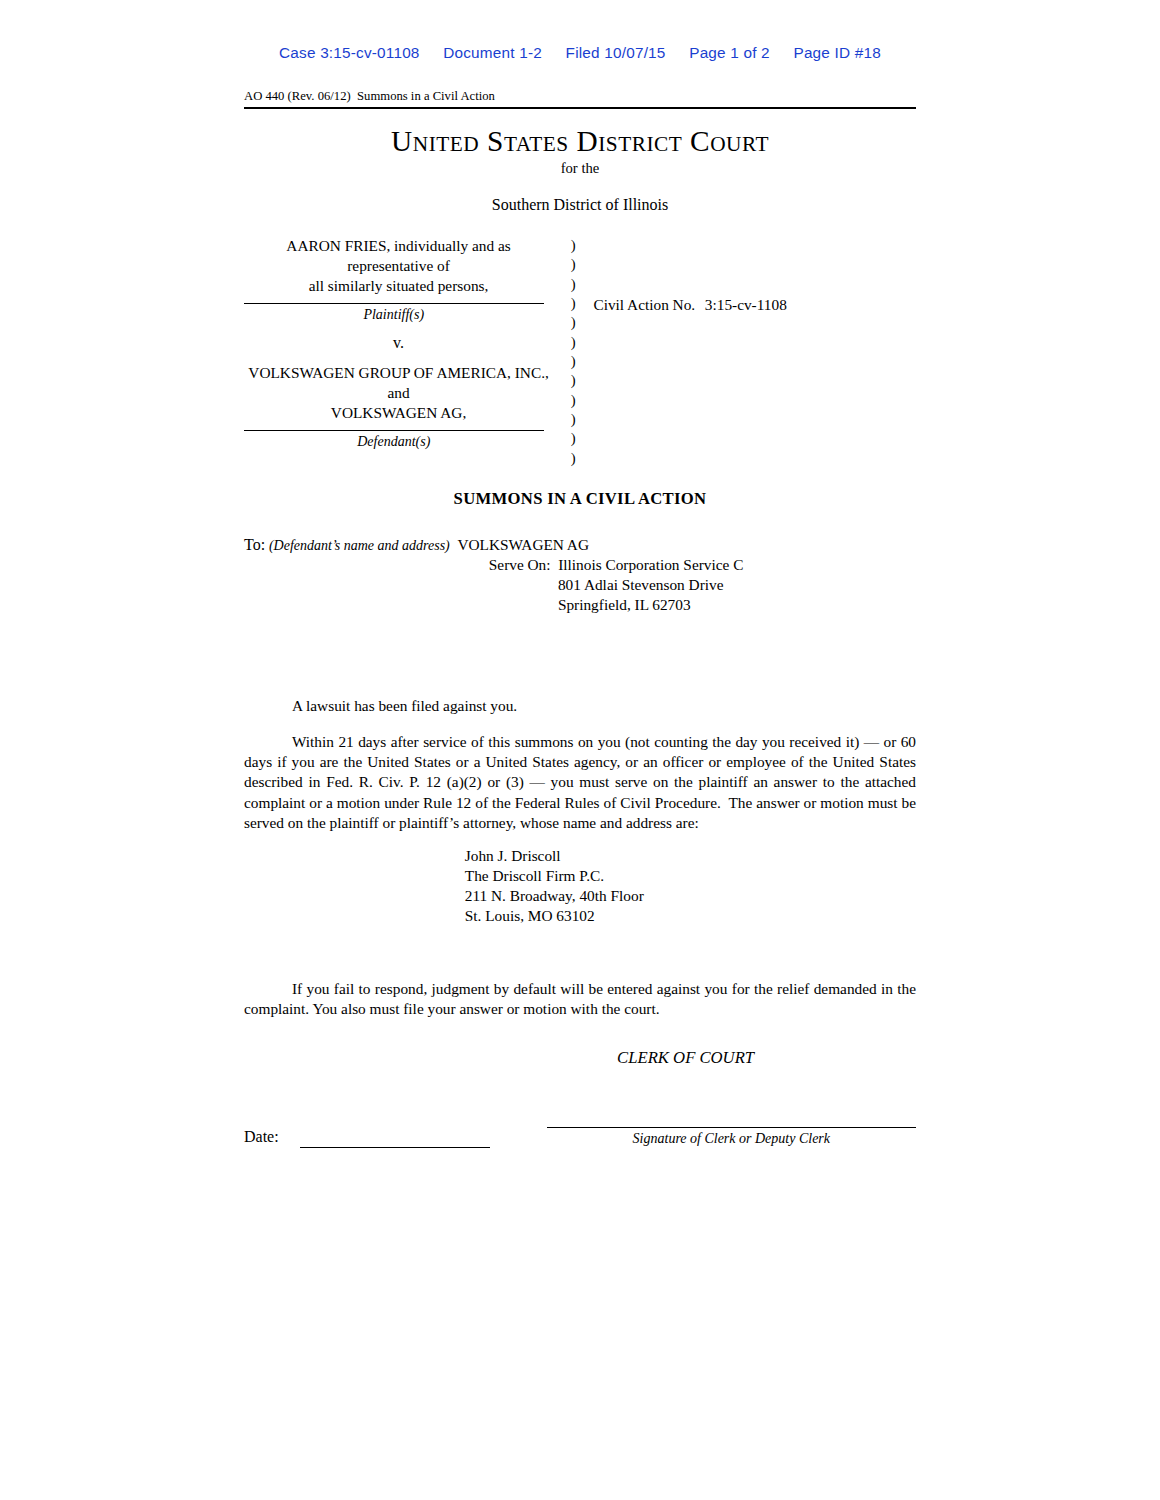Case 3:15-cv-01108 Document 1-2 Filed 10/07/15 Page 1 of 2 Page ID #18
AO 440 (Rev. 06/12) Summons in a Civil Action
UNITED STATES DISTRICT COURT
for the
Southern District of Illinois
| AARON FRIES, individually and as representative of all similarly situated persons, Plaintiff(s) v. VOLKSWAGEN GROUP OF AMERICA, INC., and VOLKSWAGEN AG, Defendant(s) | ) ) ) ) ) ) ) ) ) ) ) ) | Civil Action No. 3:15-cv-1108 |
SUMMONS IN A CIVIL ACTION
To: (Defendant’s name and address) VOLKSWAGEN AG
Serve On: Illinois Corporation Service C
801 Adlai Stevenson Drive
Springfield, IL 62703
A lawsuit has been filed against you.
Within 21 days after service of this summons on you (not counting the day you received it) — or 60 days if you are the United States or a United States agency, or an officer or employee of the United States described in Fed. R. Civ. P. 12 (a)(2) or (3) — you must serve on the plaintiff an answer to the attached complaint or a motion under Rule 12 of the Federal Rules of Civil Procedure. The answer or motion must be served on the plaintiff or plaintiff’s attorney, whose name and address are:
John J. Driscoll
The Driscoll Firm P.C.
211 N. Broadway, 40th Floor
St. Louis, MO 63102
If you fail to respond, judgment by default will be entered against you for the relief demanded in the complaint. You also must file your answer or motion with the court.
CLERK OF COURT
| Date: | | | Signature of Clerk or Deputy Clerk |